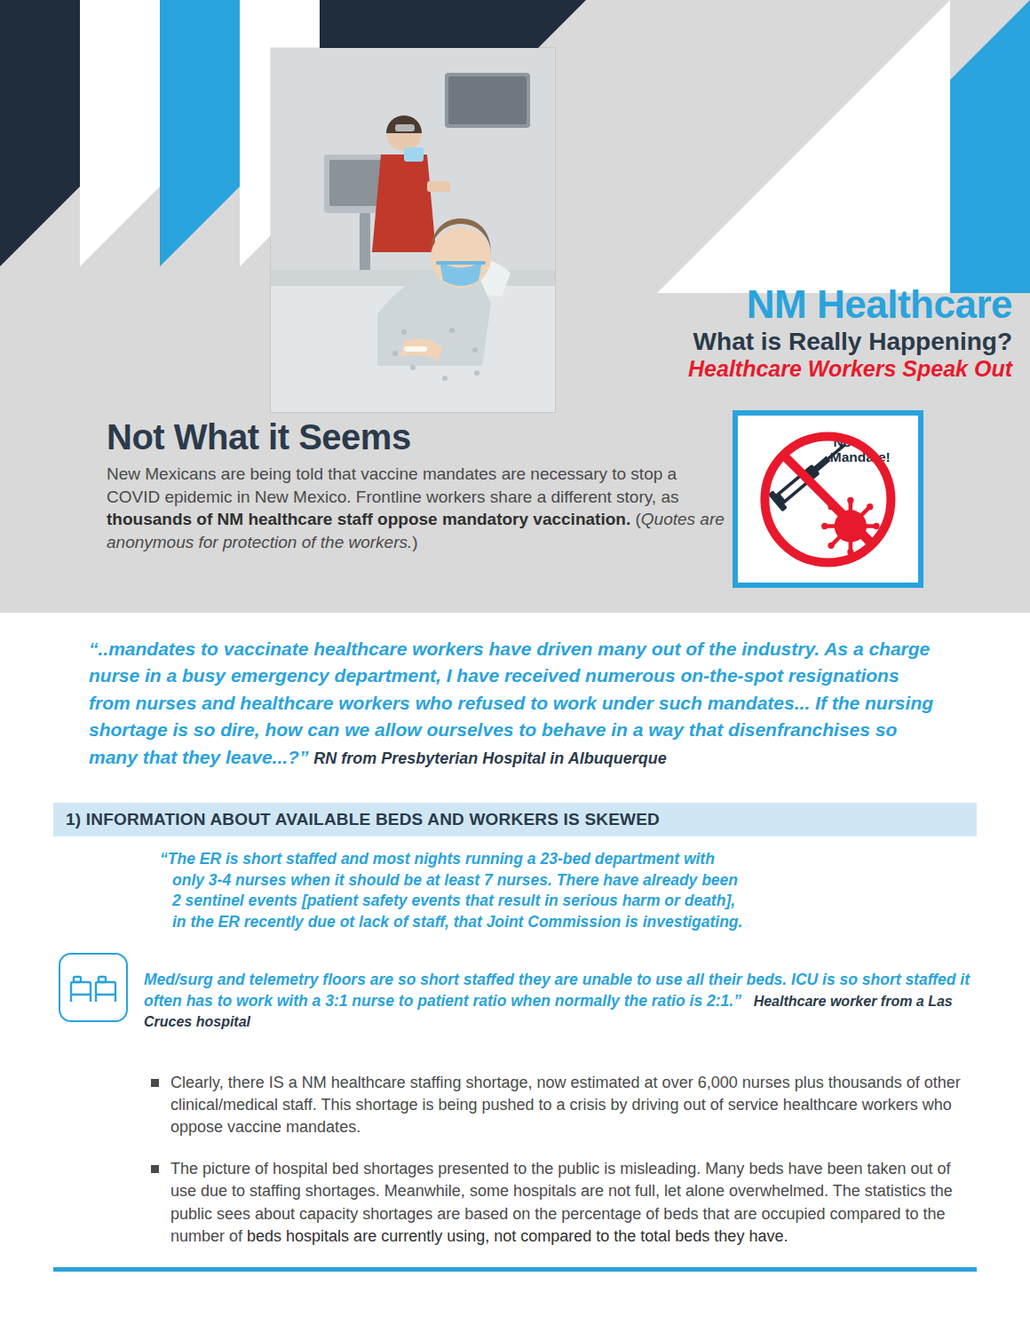NM Healthcare
What is Really Happening?
Healthcare Workers Speak Out
Not What it Seems
New Mexicans are being told that vaccine mandates are necessary to stop a COVID epidemic in New Mexico. Frontline workers share a different story, as thousands of NM healthcare staff oppose mandatory vaccination. (Quotes are anonymous for protection of the workers.)
No Mandate!
“..mandates to vaccinate healthcare workers have driven many out of the industry. As a charge nurse in a busy emergency department, I have received numerous on-the-spot resignations from nurses and healthcare workers who refused to work under such mandates... If the nursing shortage is so dire, how can we allow ourselves to behave in a way that disenfranchises so many that they leave...?” RN from Presbyterian Hospital in Albuquerque
1) INFORMATION ABOUT AVAILABLE BEDS AND WORKERS IS SKEWED
“The ER is short staffed and most nights running a 23-bed department with only 3-4 nurses when it should be at least 7 nurses. There have already been 2 sentinel events [patient safety events that result in serious harm or death], in the ER recently due ot lack of staff, that Joint Commission is investigating.
Med/surg and telemetry floors are so short staffed they are unable to use all their beds. ICU is so short staffed it often has to work with a 3:1 nurse to patient ratio when normally the ratio is 2:1.” Healthcare worker from a Las Cruces hospital
Clearly, there IS a NM healthcare staffing shortage, now estimated at over 6,000 nurses plus thousands of other clinical/medical staff. This shortage is being pushed to a crisis by driving out of service healthcare workers who oppose vaccine mandates.
The picture of hospital bed shortages presented to the public is misleading. Many beds have been taken out of use due to staffing shortages. Meanwhile, some hospitals are not full, let alone overwhelmed. The statistics the public sees about capacity shortages are based on the percentage of beds that are occupied compared to the number of beds hospitals are currently using, not compared to the total beds they have.